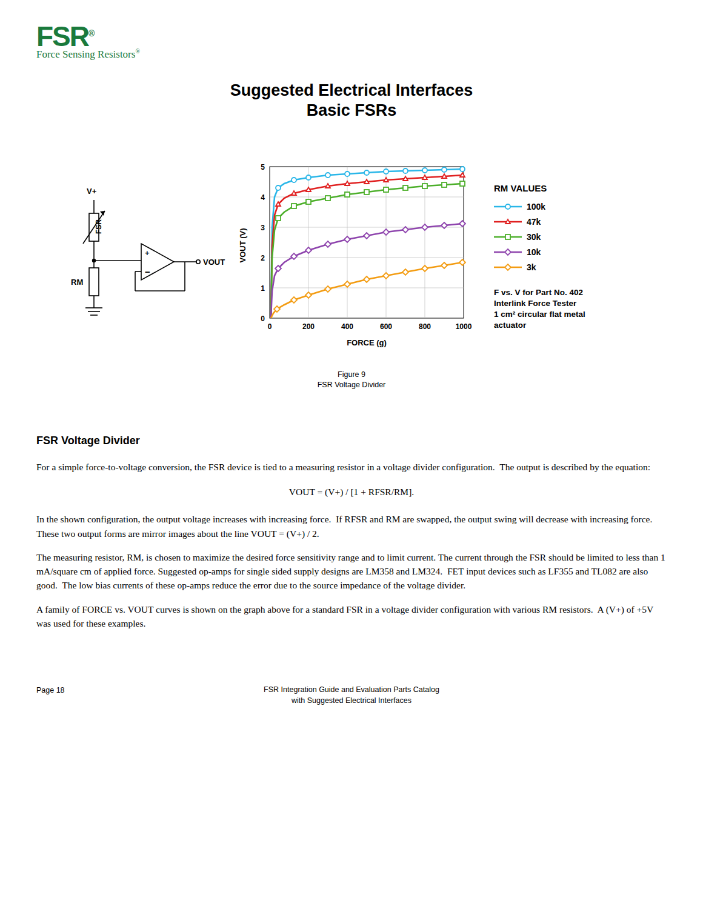FSR®
Force Sensing Resistors®
Suggested Electrical Interfaces
Basic FSRs
+ − V+ FSR RM VOUT
5 4 3 2 1 0 0 200 400 600 800 1000 VOUT (V) FORCE (g)
RM VALUES
100k
47k
30k
10k
3k
F vs. V for Part No. 402
Interlink Force Tester
1 cm² circular flat metal
actuator
Figure 9
FSR Voltage Divider
FSR Voltage Divider
For a simple force-to-voltage conversion, the FSR device is tied to a measuring resistor in a voltage divider configuration. The output is described by the equation:
VOUT = (V+) / [1 + RFSR/RM].
In the shown configuration, the output voltage increases with increasing force. If RFSR and RM are swapped, the output swing will decrease with increasing force. These two output forms are mirror images about the line VOUT = (V+) / 2.
The measuring resistor, RM, is chosen to maximize the desired force sensitivity range and to limit current. The current through the FSR should be limited to less than 1 mA/square cm of applied force. Suggested op-amps for single sided supply designs are LM358 and LM324. FET input devices such as LF355 and TL082 are also good. The low bias currents of these op-amps reduce the error due to the source impedance of the voltage divider.
A family of FORCE vs. VOUT curves is shown on the graph above for a standard FSR in a voltage divider configuration with various RM resistors. A (V+) of +5V was used for these examples.
Page 18
FSR Integration Guide and Evaluation Parts Catalog
with Suggested Electrical Interfaces